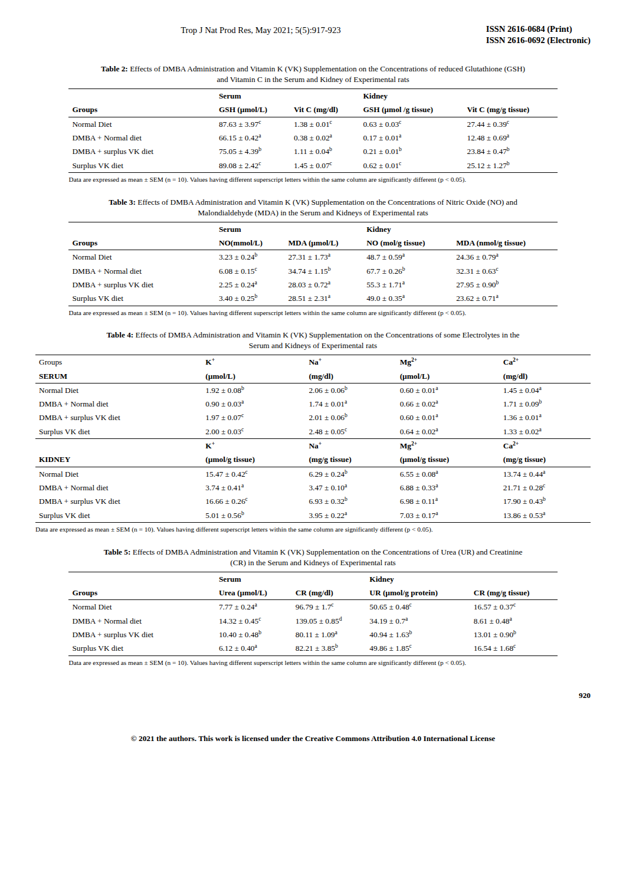Trop J Nat Prod Res, May 2021; 5(5):917-923
ISSN 2616-0684 (Print)
ISSN 2616-0692 (Electronic)
Table 2: Effects of DMBA Administration and Vitamin K (VK) Supplementation on the Concentrations of reduced Glutathione (GSH)
and Vitamin C in the Serum and Kidney of Experimental rats
| | Serum | Kidney |
| Groups | GSH (µmol/L) | Vit C (mg/dl) | GSH (µmol /g tissue) | Vit C (mg/g tissue) |
| Normal Diet | 87.63 ± 3.97 c | 1.38 ± 0.01 c | 0.63 ± 0.03 c | 27.44 ± 0.39 c |
| DMBA + Normal diet | 66.15 ± 0.42 a | 0.38 ± 0.02 a | 0.17 ± 0.01 a | 12.48 ± 0.69 a |
| DMBA + surplus VK diet | 75.05 ± 4.39 b | 1.11 ± 0.04 b | 0.21 ± 0.01 b | 23.84 ± 0.47 b |
| Surplus VK diet | 89.08 ± 2.42 c | 1.45 ± 0.07 c | 0.62 ± 0.01 c | 25.12 ± 1.27 b |
Data are expressed as mean ± SEM (n = 10). Values having different superscript letters within the same column are significantly different (p < 0.05).
Table 3: Effects of DMBA Administration and Vitamin K (VK) Supplementation on the Concentrations of Nitric Oxide (NO) and
Malondialdehyde (MDA) in the Serum and Kidneys of Experimental rats
| | Serum | Kidney |
| Groups | NO(mmol/L) | MDA (µmol/L) | NO (mol/g tissue) | MDA (nmol/g tissue) |
| Normal Diet | 3.23 ± 0.24 b | 27.31 ± 1.73 a | 48.7 ± 0.59 a | 24.36 ± 0.79 a |
| DMBA + Normal diet | 6.08 ± 0.15 c | 34.74 ± 1.15 b | 67.7 ± 0.26 b | 32.31 ± 0.63 c |
| DMBA + surplus VK diet | 2.25 ± 0.24 a | 28.03 ± 0.72 a | 55.3 ± 1.71 a | 27.95 ± 0.90 b |
| Surplus VK diet | 3.40 ± 0.25 b | 28.51 ± 2.31 a | 49.0 ± 0.35 a | 23.62 ± 0.71 a |
Data are expressed as mean ± SEM (n = 10). Values having different superscript letters within the same column are significantly different (p < 0.05).
Table 4: Effects of DMBA Administration and Vitamin K (VK) Supplementation on the Concentrations of some Electrolytes in the
Serum and Kidneys of Experimental rats
| Groups | K + | Na + | Mg 2+ | Ca 2+ |
| SERUM | (µmol/L) | (mg/dl) | (µmol/L) | (mg/dl) |
| Normal Diet | 1.92 ± 0.08 b | 2.06 ± 0.06 b | 0.60 ± 0.01 a | 1.45 ± 0.04 a |
| DMBA + Normal diet | 0.90 ± 0.03 a | 1.74 ± 0.01 a | 0.66 ± 0.02 a | 1.71 ± 0.09 b |
| DMBA + surplus VK diet | 1.97 ± 0.07 c | 2.01 ± 0.06 b | 0.60 ± 0.01 a | 1.36 ± 0.01 a |
| Surplus VK diet | 2.00 ± 0.03 c | 2.48 ± 0.05 c | 0.64 ± 0.02 a | 1.33 ± 0.02 a |
| | K + | Na + | Mg 2+ | Ca 2+ |
| KIDNEY | (µmol/g tissue) | (mg/g tissue) | (µmol/g tissue) | (mg/g tissue) |
| Normal Diet | 15.47 ± 0.42 c | 6.29 ± 0.24 b | 6.55 ± 0.08 a | 13.74 ± 0.44 a |
| DMBA + Normal diet | 3.74 ± 0.41 a | 3.47 ± 0.10 a | 6.88 ± 0.33 a | 21.71 ± 0.28 c |
| DMBA + surplus VK diet | 16.66 ± 0.26 c | 6.93 ± 0.32 b | 6.98 ± 0.11 a | 17.90 ± 0.43 b |
| Surplus VK diet | 5.01 ± 0.56 b | 3.95 ± 0.22 a | 7.03 ± 0.17 a | 13.86 ± 0.53 a |
Data are expressed as mean ± SEM (n = 10). Values having different superscript letters within the same column are significantly different (p < 0.05).
Table 5: Effects of DMBA Administration and Vitamin K (VK) Supplementation on the Concentrations of Urea (UR) and Creatinine
(CR) in the Serum and Kidneys of Experimental rats
| | Serum | Kidney |
| Groups | Urea (µmol/L) | CR (mg/dl) | UR (µmol/g protein) | CR (mg/g tissue) |
| Normal Diet | 7.77 ± 0.24 a | 96.79 ± 1.7 c | 50.65 ± 0.48 c | 16.57 ± 0.37 c |
| DMBA + Normal diet | 14.32 ± 0.45 c | 139.05 ± 0.85 d | 34.19 ± 0.7 a | 8.61 ± 0.48 a |
| DMBA + surplus VK diet | 10.40 ± 0.48 b | 80.11 ± 1.09 a | 40.94 ± 1.63 b | 13.01 ± 0.90 b |
| Surplus VK diet | 6.12 ± 0.40 a | 82.21 ± 3.85 b | 49.86 ± 1.85 c | 16.54 ± 1.68 c |
Data are expressed as mean ± SEM (n = 10). Values having different superscript letters within the same column are significantly different (p < 0.05).
920
© 2021 the authors. This work is licensed under the Creative Commons Attribution 4.0 International License